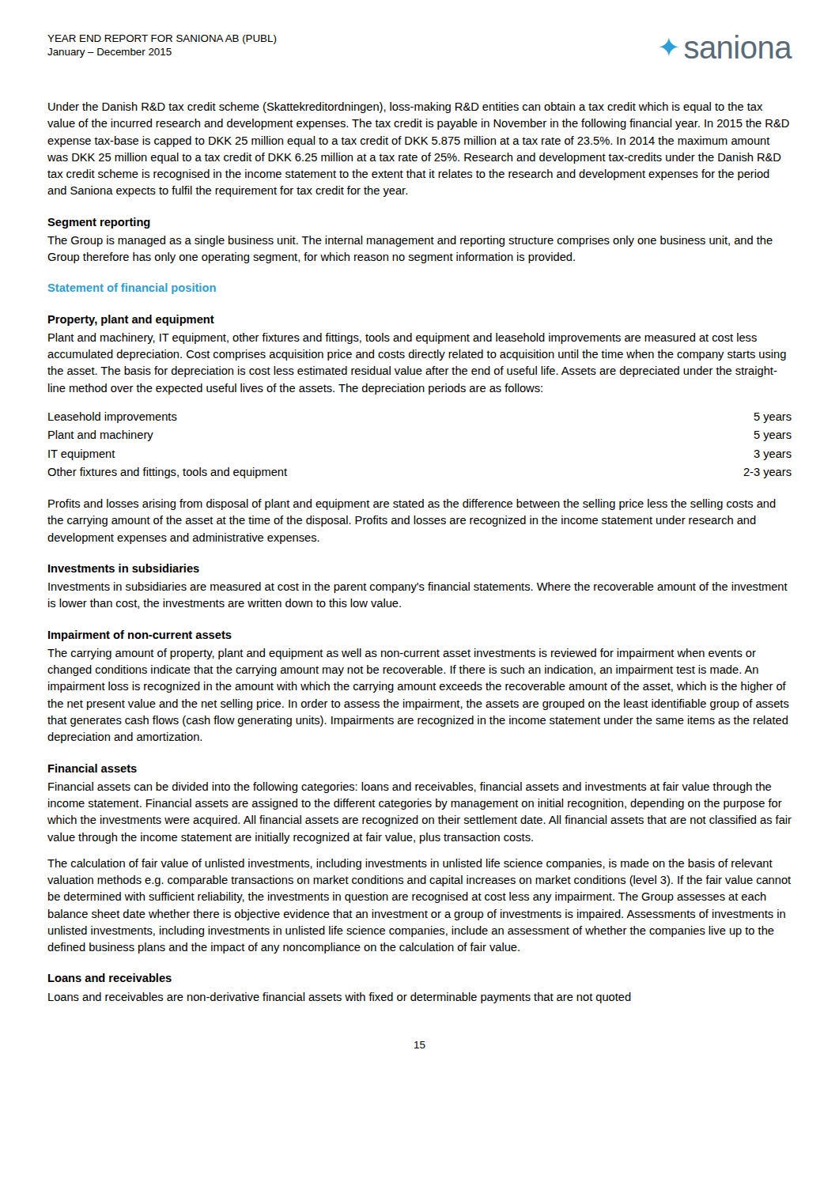YEAR END REPORT FOR SANIONA AB (PUBL)
January – December 2015
✦saniona
Under the Danish R&D tax credit scheme (Skattekreditordningen), loss-making R&D entities can obtain a tax credit which is equal to the tax value of the incurred research and development expenses. The tax credit is payable in November in the following financial year. In 2015 the R&D expense tax-base is capped to DKK 25 million equal to a tax credit of DKK 5.875 million at a tax rate of 23.5%. In 2014 the maximum amount was DKK 25 million equal to a tax credit of DKK 6.25 million at a tax rate of 25%. Research and development tax-credits under the Danish R&D tax credit scheme is recognised in the income statement to the extent that it relates to the research and development expenses for the period and Saniona expects to fulfil the requirement for tax credit for the year.
Segment reporting
The Group is managed as a single business unit. The internal management and reporting structure comprises only one business unit, and the Group therefore has only one operating segment, for which reason no segment information is provided.
Statement of financial position
Property, plant and equipment
Plant and machinery, IT equipment, other fixtures and fittings, tools and equipment and leasehold improvements are measured at cost less accumulated depreciation. Cost comprises acquisition price and costs directly related to acquisition until the time when the company starts using the asset. The basis for depreciation is cost less estimated residual value after the end of useful life. Assets are depreciated under the straight-line method over the expected useful lives of the assets. The depreciation periods are as follows:
| Leasehold improvements | 5 years |
| Plant and machinery | 5 years |
| IT equipment | 3 years |
| Other fixtures and fittings, tools and equipment | 2-3 years |
Profits and losses arising from disposal of plant and equipment are stated as the difference between the selling price less the selling costs and the carrying amount of the asset at the time of the disposal. Profits and losses are recognized in the income statement under research and development expenses and administrative expenses.
Investments in subsidiaries
Investments in subsidiaries are measured at cost in the parent company's financial statements. Where the recoverable amount of the investment is lower than cost, the investments are written down to this low value.
Impairment of non-current assets
The carrying amount of property, plant and equipment as well as non-current asset investments is reviewed for impairment when events or changed conditions indicate that the carrying amount may not be recoverable. If there is such an indication, an impairment test is made. An impairment loss is recognized in the amount with which the carrying amount exceeds the recoverable amount of the asset, which is the higher of the net present value and the net selling price. In order to assess the impairment, the assets are grouped on the least identifiable group of assets that generates cash flows (cash flow generating units). Impairments are recognized in the income statement under the same items as the related depreciation and amortization.
Financial assets
Financial assets can be divided into the following categories: loans and receivables, financial assets and investments at fair value through the income statement. Financial assets are assigned to the different categories by management on initial recognition, depending on the purpose for which the investments were acquired. All financial assets are recognized on their settlement date. All financial assets that are not classified as fair value through the income statement are initially recognized at fair value, plus transaction costs.
The calculation of fair value of unlisted investments, including investments in unlisted life science companies, is made on the basis of relevant valuation methods e.g. comparable transactions on market conditions and capital increases on market conditions (level 3). If the fair value cannot be determined with sufficient reliability, the investments in question are recognised at cost less any impairment. The Group assesses at each balance sheet date whether there is objective evidence that an investment or a group of investments is impaired. Assessments of investments in unlisted investments, including investments in unlisted life science companies, include an assessment of whether the companies live up to the defined business plans and the impact of any noncompliance on the calculation of fair value.
Loans and receivables
Loans and receivables are non-derivative financial assets with fixed or determinable payments that are not quoted
15